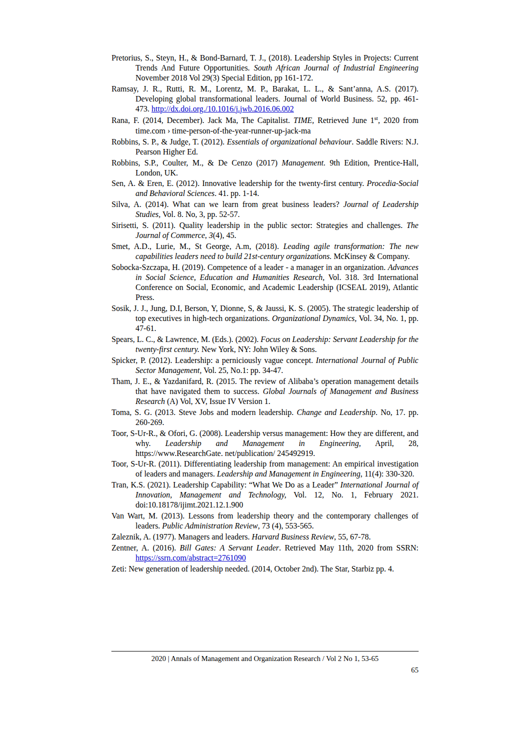Pretorius, S., Steyn, H., & Bond-Barnard, T. J., (2018). Leadership Styles in Projects: Current Trends And Future Opportunities. South African Journal of Industrial Engineering November 2018 Vol 29(3) Special Edition, pp 161-172.
Ramsay, J. R., Rutti, R. M., Lorentz, M. P., Barakat, L. L., & Sant’anna, A.S. (2017). Developing global transformational leaders. Journal of World Business. 52, pp. 461-473. http://dx.doi.org./10.1016/j.jwb.2016.06.002
Rana, F. (2014, December). Jack Ma, The Capitalist. TIME, Retrieved June 1st, 2020 from time.com › time-person-of-the-year-runner-up-jack-ma
Robbins, S. P., & Judge, T. (2012). Essentials of organizational behaviour. Saddle Rivers: N.J. Pearson Higher Ed.
Robbins, S.P., Coulter, M., & De Cenzo (2017) Management. 9th Edition, Prentice-Hall, London, UK.
Sen, A. & Eren, E. (2012). Innovative leadership for the twenty-first century. Procedia-Social and Behavioral Sciences. 41. pp. 1-14.
Silva, A. (2014). What can we learn from great business leaders? Journal of Leadership Studies, Vol. 8. No, 3, pp. 52-57.
Sirisetti, S. (2011). Quality leadership in the public sector: Strategies and challenges. The Journal of Commerce, 3(4), 45.
Smet, A.D., Lurie, M., St George, A.m, (2018). Leading agile transformation: The new capabilities leaders need to build 21st-century organizations. McKinsey & Company.
Sobocka-Szczapa, H. (2019). Competence of a leader - a manager in an organization. Advances in Social Science, Education and Humanities Research, Vol. 318. 3rd International Conference on Social, Economic, and Academic Leadership (ICSEAL 2019), Atlantic Press.
Sosik, J. J., Jung, D.I, Berson, Y, Dionne, S, & Jaussi, K. S. (2005). The strategic leadership of top executives in high-tech organizations. Organizational Dynamics, Vol. 34, No. 1, pp. 47-61.
Spears, L. C., & Lawrence, M. (Eds.). (2002). Focus on Leadership: Servant Leadership for the twenty-first century. New York, NY: John Wiley & Sons.
Spicker, P. (2012). Leadership: a perniciously vague concept. International Journal of Public Sector Management, Vol. 25, No.1: pp. 34-47.
Tham, J. E., & Yazdanifard, R. (2015. The review of Alibaba’s operation management details that have navigated them to success. Global Journals of Management and Business Research (A) Vol, XV, Issue IV Version 1.
Toma, S. G. (2013. Steve Jobs and modern leadership. Change and Leadership. No, 17. pp. 260-269.
Toor, S-Ur-R., & Ofori, G. (2008). Leadership versus management: How they are different, and why. Leadership and Management in Engineering, April, 28, https://www.ResearchGate. net/publication/ 245492919.
Toor, S-Ur-R. (2011). Differentiating leadership from management: An empirical investigation of leaders and managers. Leadership and Management in Engineering, 11(4): 330-320.
Tran, K.S. (2021). Leadership Capability: “What We Do as a Leader” International Journal of Innovation, Management and Technology, Vol. 12, No. 1, February 2021. doi:10.18178/ijimt.2021.12.1.900
Van Wart, M. (2013). Lessons from leadership theory and the contemporary challenges of leaders. Public Administration Review, 73 (4), 553-565.
Zaleznik, A. (1977). Managers and leaders. Harvard Business Review, 55, 67-78.
Zentner, A. (2016). Bill Gates: A Servant Leader. Retrieved May 11th, 2020 from SSRN: https://ssrn.com/abstract=2761090
Zeti: New generation of leadership needed. (2014, October 2nd). The Star, Starbiz pp. 4.
2020 | Annals of Management and Organization Research / Vol 2 No 1, 53-65
65